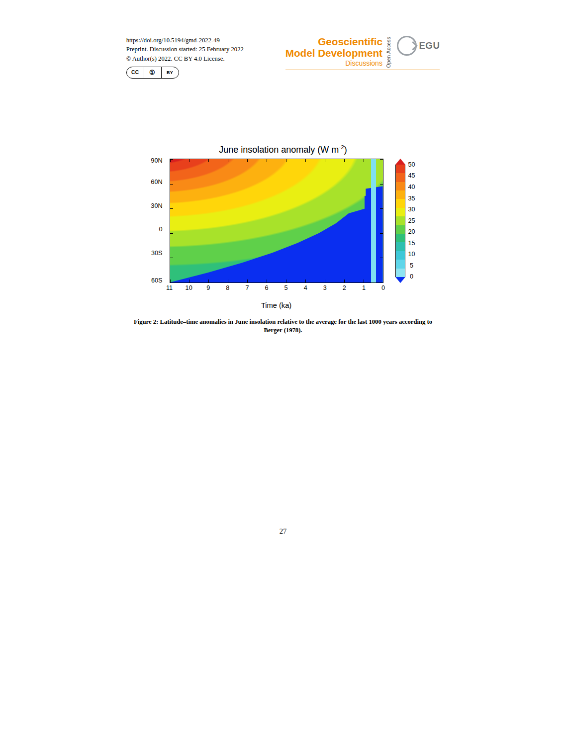https://doi.org/10.5194/gmd-2022-49
Preprint. Discussion started: 25 February 2022
© Author(s) 2022. CC BY 4.0 License.
CC ① BY
Geoscientific Model Development Discussions
Open Access
EGU
June insolation anomaly (W m-2)
90N 60N 30N 0 30S 60S
11 10 9 8 7 6 5 4 3 2 1 0
Time (ka)
50 45 40 35 30 25 20 15 10 5 0
Figure 2: Latitude–time anomalies in June insolation relative to the average for the last 1000 years according to Berger (1978).
27